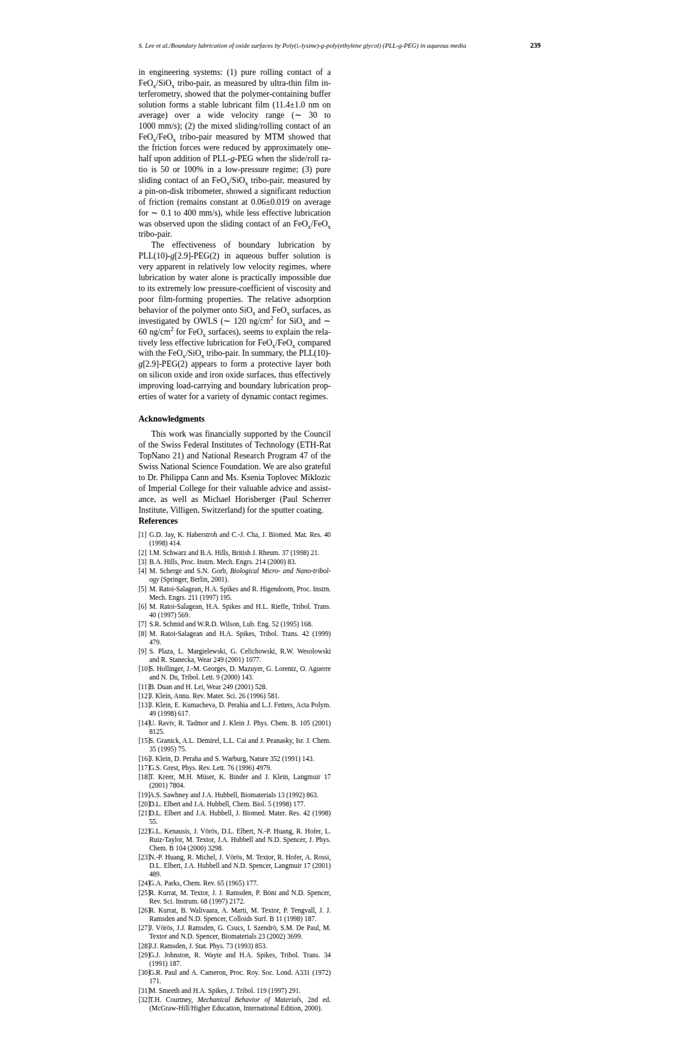239 S. Lee et al./Boundary lubrication of oxide surfaces by Poly(l-lysine)-g-poly(ethylene glycol) (PLL-g-PEG) in aqueous media
in engineering systems: (1) pure rolling contact of a FeOx/SiOx tribo-pair, as measured by ultra-thin film interferometry, showed that the polymer-containing buffer solution forms a stable lubricant film (11.4±1.0 nm on average) over a wide velocity range (∼ 30 to 1000 mm/s); (2) the mixed sliding/rolling contact of an FeOx/FeOx tribo-pair measured by MTM showed that the friction forces were reduced by approximately one-half upon addition of PLL-g-PEG when the slide/roll ratio is 50 or 100% in a low-pressure regime; (3) pure sliding contact of an FeOx/SiOx tribo-pair, measured by a pin-on-disk tribometer, showed a significant reduction of friction (remains constant at 0.06±0.019 on average for ∼ 0.1 to 400 mm/s), while less effective lubrication was observed upon the sliding contact of an FeOx/FeOx tribo-pair.
The effectiveness of boundary lubrication by PLL(10)-g[2.9]-PEG(2) in aqueous buffer solution is very apparent in relatively low velocity regimes, where lubrication by water alone is practically impossible due to its extremely low pressure-coefficient of viscosity and poor film-forming properties. The relative adsorption behavior of the polymer onto SiOx and FeOx surfaces, as investigated by OWLS (∼ 120 ng/cm2 for SiOx and ∼ 60 ng/cm2 for FeOx surfaces), seems to explain the relatively less effective lubrication for FeOx/FeOx compared with the FeOx/SiOx tribo-pair. In summary, the PLL(10)-g[2.9]-PEG(2) appears to form a protective layer both on silicon oxide and iron oxide surfaces, thus effectively improving load-carrying and boundary lubrication properties of water for a variety of dynamic contact regimes.
Acknowledgments
This work was financially supported by the Council of the Swiss Federal Institutes of Technology (ETH-Rat TopNano 21) and National Research Program 47 of the Swiss National Science Foundation. We are also grateful to Dr. Philippa Cann and Ms. Ksenia Toplovec Miklozic of Imperial College for their valuable advice and assistance, as well as Michael Horisberger (Paul Scherrer Institute, Villigen, Switzerland) for the sputter coating.
References
[1] G.D. Jay, K. Haberstroh and C.-J. Cha, J. Biomed. Mat. Res. 40 (1998) 414.
[2] I.M. Schwarz and B.A. Hills, British J. Rheum. 37 (1998) 21.
[3] B.A. Hills, Proc. Instrn. Mech. Engrs. 214 (2000) 83.
[4] M. Scherge and S.N. Gorb, Biological Micro- and Nano-tribology (Springer, Berlin, 2001).
[5] M. Ratoi-Salagean, H.A. Spikes and R. Higendoorn, Proc. Instrn. Mech. Engrs. 211 (1997) 195.
[6] M. Ratoi-Salagean, H.A. Spikes and H.L. Rieffe, Tribol. Trans. 40 (1997) 569.
[7] S.R. Schmid and W.R.D. Wilson, Lub. Eng. 52 (1995) 168.
[8] M. Ratoi-Salagean and H.A. Spikes, Tribol. Trans. 42 (1999) 479.
[9] S. Plaza, L. Margielewski, G. Celichowski, R.W. Wesolowski and R. Stanecka, Wear 249 (2001) 1077.
[10] S. Hollinger, J.-M. Georges, D. Mazuyer, G. Lorentz, O. Aguerre and N. Du, Tribol. Lett. 9 (2000) 143.
[11] B. Duan and H. Lei, Wear 249 (2001) 528.
[12] J. Klein, Annu. Rev. Mater. Sci. 26 (1996) 581.
[13] J. Klein, E. Kumacheva, D. Perahia and L.J. Fetters, Acta Polym. 49 (1998) 617.
[14] U. Raviv, R. Tadmor and J. Klein J. Phys. Chem. B. 105 (2001) 8125.
[15] S. Granick, A.L. Demirel, L.L. Cai and J. Peanasky, Isr. J. Chem. 35 (1995) 75.
[16] J. Klein, D. Peraha and S. Warburg, Nature 352 (1991) 143.
[17] G.S. Grest, Phys. Rev. Lett. 76 (1996) 4979.
[18] T. Kreer, M.H. Müser, K. Binder and J. Klein, Langmuir 17 (2001) 7804.
[19] A.S. Sawhney and J.A. Hubbell, Biomaterials 13 (1992) 863.
[20] D.L. Elbert and J.A. Hubbell, Chem. Biol. 5 (1998) 177.
[21] D.L. Elbert and J.A. Hubbell, J. Biomed. Mater. Res. 42 (1998) 55.
[22] G.L. Kenausis, J. Vörös, D.L. Elbert, N.-P. Huang, R. Hofer, L. Ruiz-Taylor, M. Textor, J.A. Hubbell and N.D. Spencer, J. Phys. Chem. B 104 (2000) 3298.
[23] N.-P. Huang, R. Michel, J. Vörös, M. Textor, R. Hofer, A. Rossi, D.L. Elbert, J.A. Hubbell and N.D. Spencer, Langmuir 17 (2001) 489.
[24] G.A. Parks, Chem. Rev. 65 (1965) 177.
[25] R. Kurrat, M. Textor, J. J. Ramsden, P. Böni and N.D. Spencer, Rev. Sci. Instrum. 68 (1997) 2172.
[26] R. Kurrat, B. Walivaara, A. Marti, M. Textor, P. Tengvall, J. J. Ramsden and N.D. Spencer, Colloids Surf. B 11 (1998) 187.
[27] J. Vörös, J.J. Ramsden, G. Csucs, I. Szendrö, S.M. De Paul, M. Textor and N.D. Spencer, Biomaterials 23 (2002) 3699.
[28] J.J. Ramsden, J. Stat. Phys. 73 (1993) 853.
[29] G.J. Johnston, R. Wayte and H.A. Spikes, Tribol. Trans. 34 (1991) 187.
[30] G.R. Paul and A. Cameron, Proc. Roy. Soc. Lond. A331 (1972) 171.
[31] M. Smeeth and H.A. Spikes, J. Tribol. 119 (1997) 291.
[32] T.H. Courtney, Mechanical Behavior of Materials, 2nd ed. (McGraw-Hill/Higher Education, International Edition, 2000).